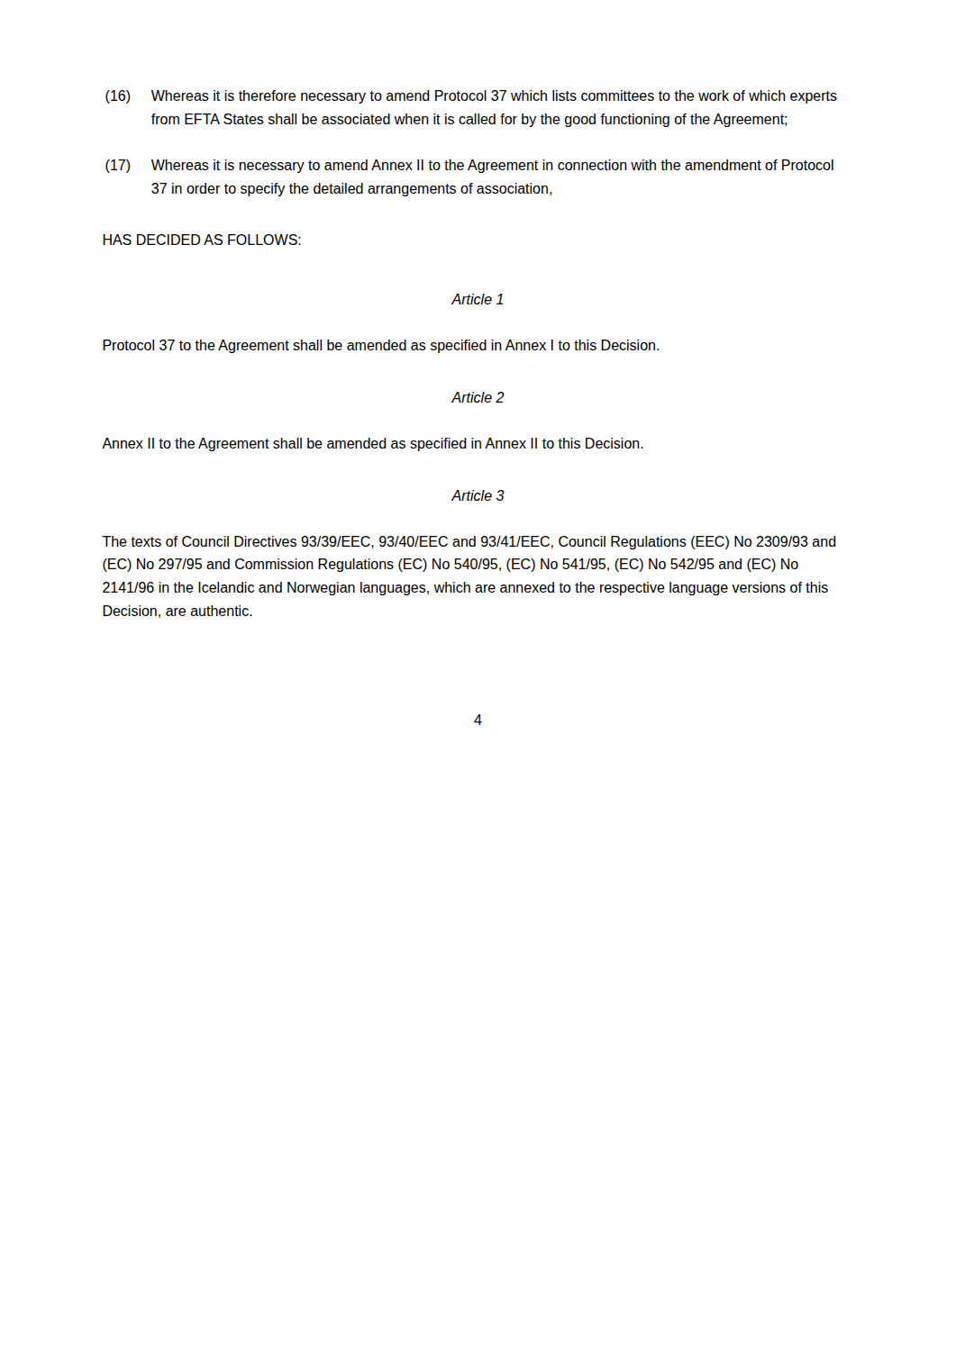(16)
Whereas it is therefore necessary to amend Protocol 37 which lists committees to the work of which experts from EFTA States shall be associated when it is called for by the good functioning of the Agreement;
(17)
Whereas it is necessary to amend Annex II to the Agreement in connection with the amendment of Protocol 37 in order to specify the detailed arrangements of association,
HAS DECIDED AS FOLLOWS:
Article 1
Protocol 37 to the Agreement shall be amended as specified in Annex I to this Decision.
Article 2
Annex II to the Agreement shall be amended as specified in Annex II to this Decision.
Article 3
The texts of Council Directives 93/39/EEC, 93/40/EEC and 93/41/EEC, Council Regulations (EEC) No 2309/93 and (EC) No 297/95 and Commission Regulations (EC) No 540/95, (EC) No 541/95, (EC) No 542/95 and (EC) No 2141/96 in the Icelandic and Norwegian languages, which are annexed to the respective language versions of this Decision, are authentic.
4